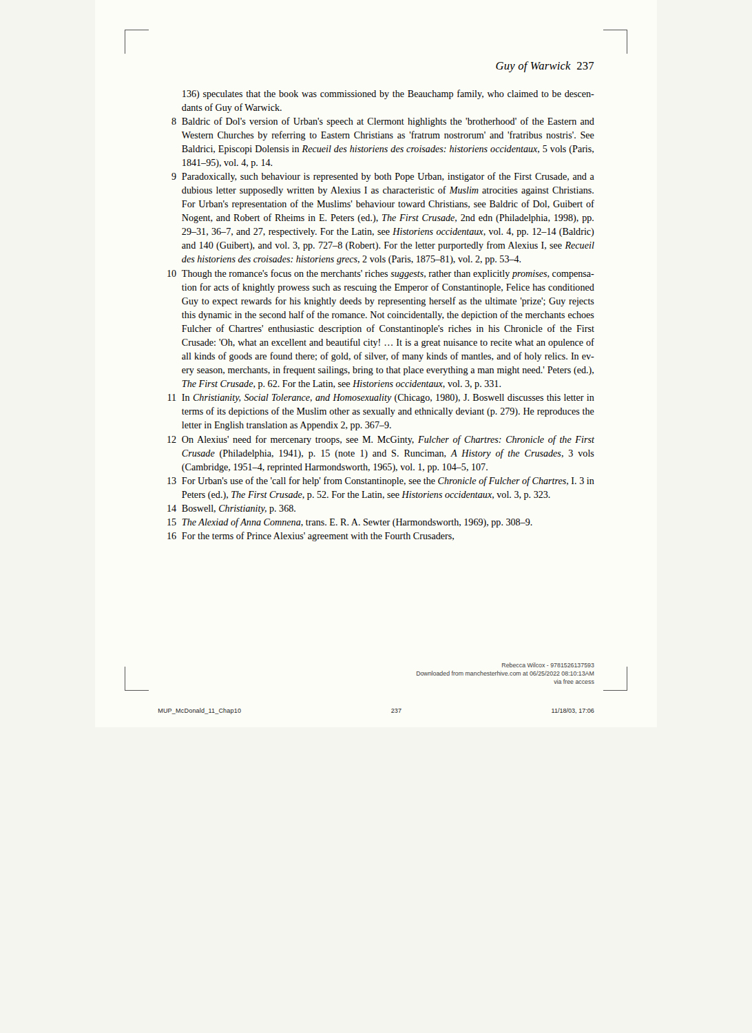Guy of Warwick 237
136) speculates that the book was commissioned by the Beauchamp family, who claimed to be descendants of Guy of Warwick.
8
Baldric of Dol's version of Urban's speech at Clermont highlights the 'brotherhood' of the Eastern and Western Churches by referring to Eastern Christians as 'fratrum nostrorum' and 'fratribus nostris'. See Baldrici, Episcopi Dolensis in Recueil des historiens des croisades: historiens occidentaux, 5 vols (Paris, 1841–95), vol. 4, p. 14.
9
Paradoxically, such behaviour is represented by both Pope Urban, instigator of the First Crusade, and a dubious letter supposedly written by Alexius I as characteristic of Muslim atrocities against Christians. For Urban's representation of the Muslims' behaviour toward Christians, see Baldric of Dol, Guibert of Nogent, and Robert of Rheims in E. Peters (ed.), The First Crusade, 2nd edn (Philadelphia, 1998), pp. 29–31, 36–7, and 27, respectively. For the Latin, see Historiens occidentaux, vol. 4, pp. 12–14 (Baldric) and 140 (Guibert), and vol. 3, pp. 727–8 (Robert). For the letter purportedly from Alexius I, see Recueil des historiens des croisades: historiens grecs, 2 vols (Paris, 1875–81), vol. 2, pp. 53–4.
10
Though the romance's focus on the merchants' riches suggests, rather than explicitly promises, compensation for acts of knightly prowess such as rescuing the Emperor of Constantinople, Felice has conditioned Guy to expect rewards for his knightly deeds by representing herself as the ultimate 'prize'; Guy rejects this dynamic in the second half of the romance. Not coincidentally, the depiction of the merchants echoes Fulcher of Chartres' enthusiastic description of Constantinople's riches in his Chronicle of the First Crusade: 'Oh, what an excellent and beautiful city! … It is a great nuisance to recite what an opulence of all kinds of goods are found there; of gold, of silver, of many kinds of mantles, and of holy relics. In every season, merchants, in frequent sailings, bring to that place everything a man might need.' Peters (ed.), The First Crusade, p. 62. For the Latin, see Historiens occidentaux, vol. 3, p. 331.
11
In Christianity, Social Tolerance, and Homosexuality (Chicago, 1980), J. Boswell discusses this letter in terms of its depictions of the Muslim other as sexually and ethnically deviant (p. 279). He reproduces the letter in English translation as Appendix 2, pp. 367–9.
12
On Alexius' need for mercenary troops, see M. McGinty, Fulcher of Chartres: Chronicle of the First Crusade (Philadelphia, 1941), p. 15 (note 1) and S. Runciman, A History of the Crusades, 3 vols (Cambridge, 1951–4, reprinted Harmondsworth, 1965), vol. 1, pp. 104–5, 107.
13
For Urban's use of the 'call for help' from Constantinople, see the Chronicle of Fulcher of Chartres, I. 3 in Peters (ed.), The First Crusade, p. 52. For the Latin, see Historiens occidentaux, vol. 3, p. 323.
14
Boswell, Christianity, p. 368.
15
The Alexiad of Anna Comnena, trans. E. R. A. Sewter (Harmondsworth, 1969), pp. 308–9.
16
For the terms of Prince Alexius' agreement with the Fourth Crusaders,
Rebecca Wilcox - 9781526137593
Downloaded from manchesterhive.com at 06/25/2022 08:10:13AM
via free access
MUP_McDonald_11_Chap10 237 11/18/03, 17:06